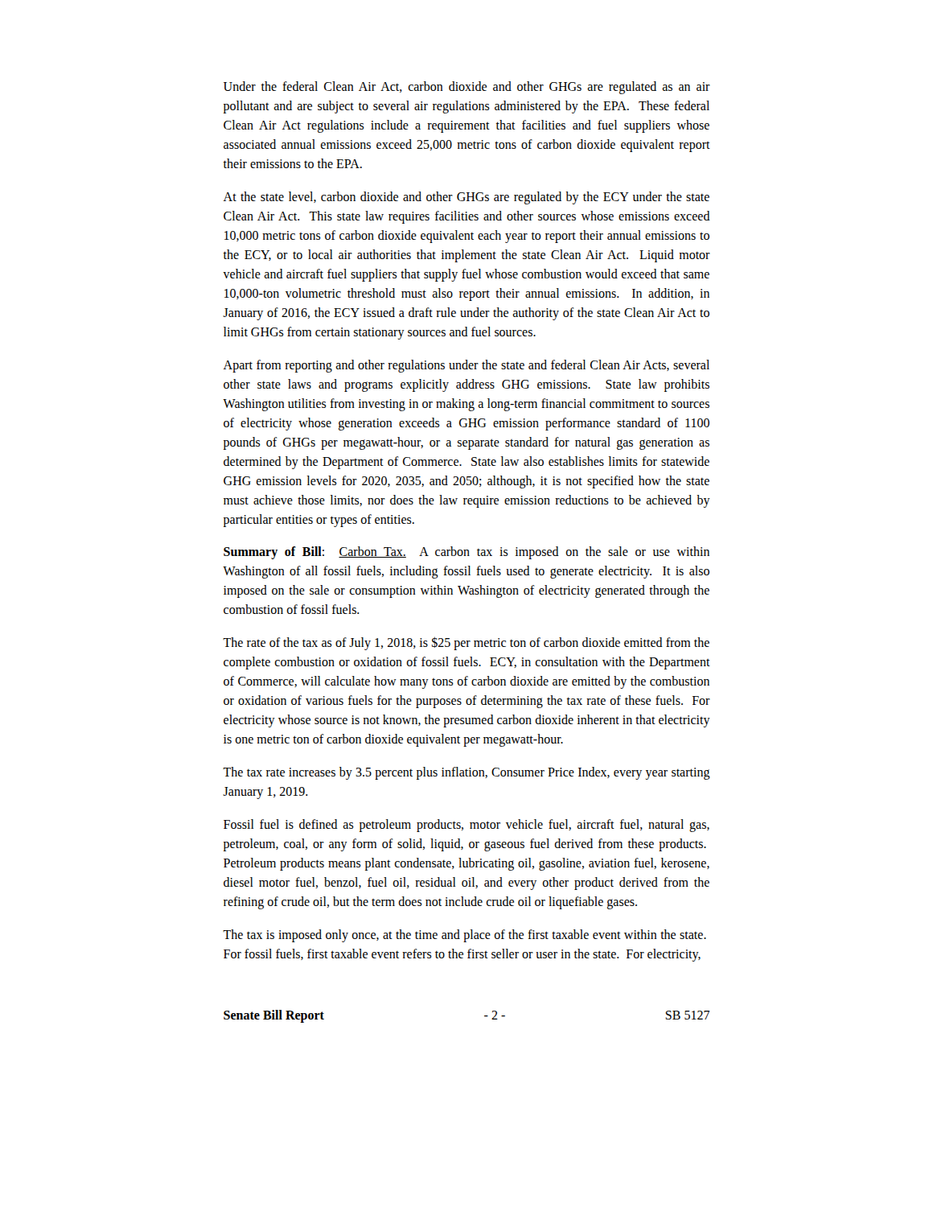Under the federal Clean Air Act, carbon dioxide and other GHGs are regulated as an air pollutant and are subject to several air regulations administered by the EPA. These federal Clean Air Act regulations include a requirement that facilities and fuel suppliers whose associated annual emissions exceed 25,000 metric tons of carbon dioxide equivalent report their emissions to the EPA.
At the state level, carbon dioxide and other GHGs are regulated by the ECY under the state Clean Air Act. This state law requires facilities and other sources whose emissions exceed 10,000 metric tons of carbon dioxide equivalent each year to report their annual emissions to the ECY, or to local air authorities that implement the state Clean Air Act. Liquid motor vehicle and aircraft fuel suppliers that supply fuel whose combustion would exceed that same 10,000-ton volumetric threshold must also report their annual emissions. In addition, in January of 2016, the ECY issued a draft rule under the authority of the state Clean Air Act to limit GHGs from certain stationary sources and fuel sources.
Apart from reporting and other regulations under the state and federal Clean Air Acts, several other state laws and programs explicitly address GHG emissions. State law prohibits Washington utilities from investing in or making a long-term financial commitment to sources of electricity whose generation exceeds a GHG emission performance standard of 1100 pounds of GHGs per megawatt-hour, or a separate standard for natural gas generation as determined by the Department of Commerce. State law also establishes limits for statewide GHG emission levels for 2020, 2035, and 2050; although, it is not specified how the state must achieve those limits, nor does the law require emission reductions to be achieved by particular entities or types of entities.
Summary of Bill: Carbon Tax. A carbon tax is imposed on the sale or use within Washington of all fossil fuels, including fossil fuels used to generate electricity. It is also imposed on the sale or consumption within Washington of electricity generated through the combustion of fossil fuels.
The rate of the tax as of July 1, 2018, is $25 per metric ton of carbon dioxide emitted from the complete combustion or oxidation of fossil fuels. ECY, in consultation with the Department of Commerce, will calculate how many tons of carbon dioxide are emitted by the combustion or oxidation of various fuels for the purposes of determining the tax rate of these fuels. For electricity whose source is not known, the presumed carbon dioxide inherent in that electricity is one metric ton of carbon dioxide equivalent per megawatt-hour.
The tax rate increases by 3.5 percent plus inflation, Consumer Price Index, every year starting January 1, 2019.
Fossil fuel is defined as petroleum products, motor vehicle fuel, aircraft fuel, natural gas, petroleum, coal, or any form of solid, liquid, or gaseous fuel derived from these products. Petroleum products means plant condensate, lubricating oil, gasoline, aviation fuel, kerosene, diesel motor fuel, benzol, fuel oil, residual oil, and every other product derived from the refining of crude oil, but the term does not include crude oil or liquefiable gases.
The tax is imposed only once, at the time and place of the first taxable event within the state. For fossil fuels, first taxable event refers to the first seller or user in the state. For electricity,
Senate Bill Report
- 2 -
SB 5127